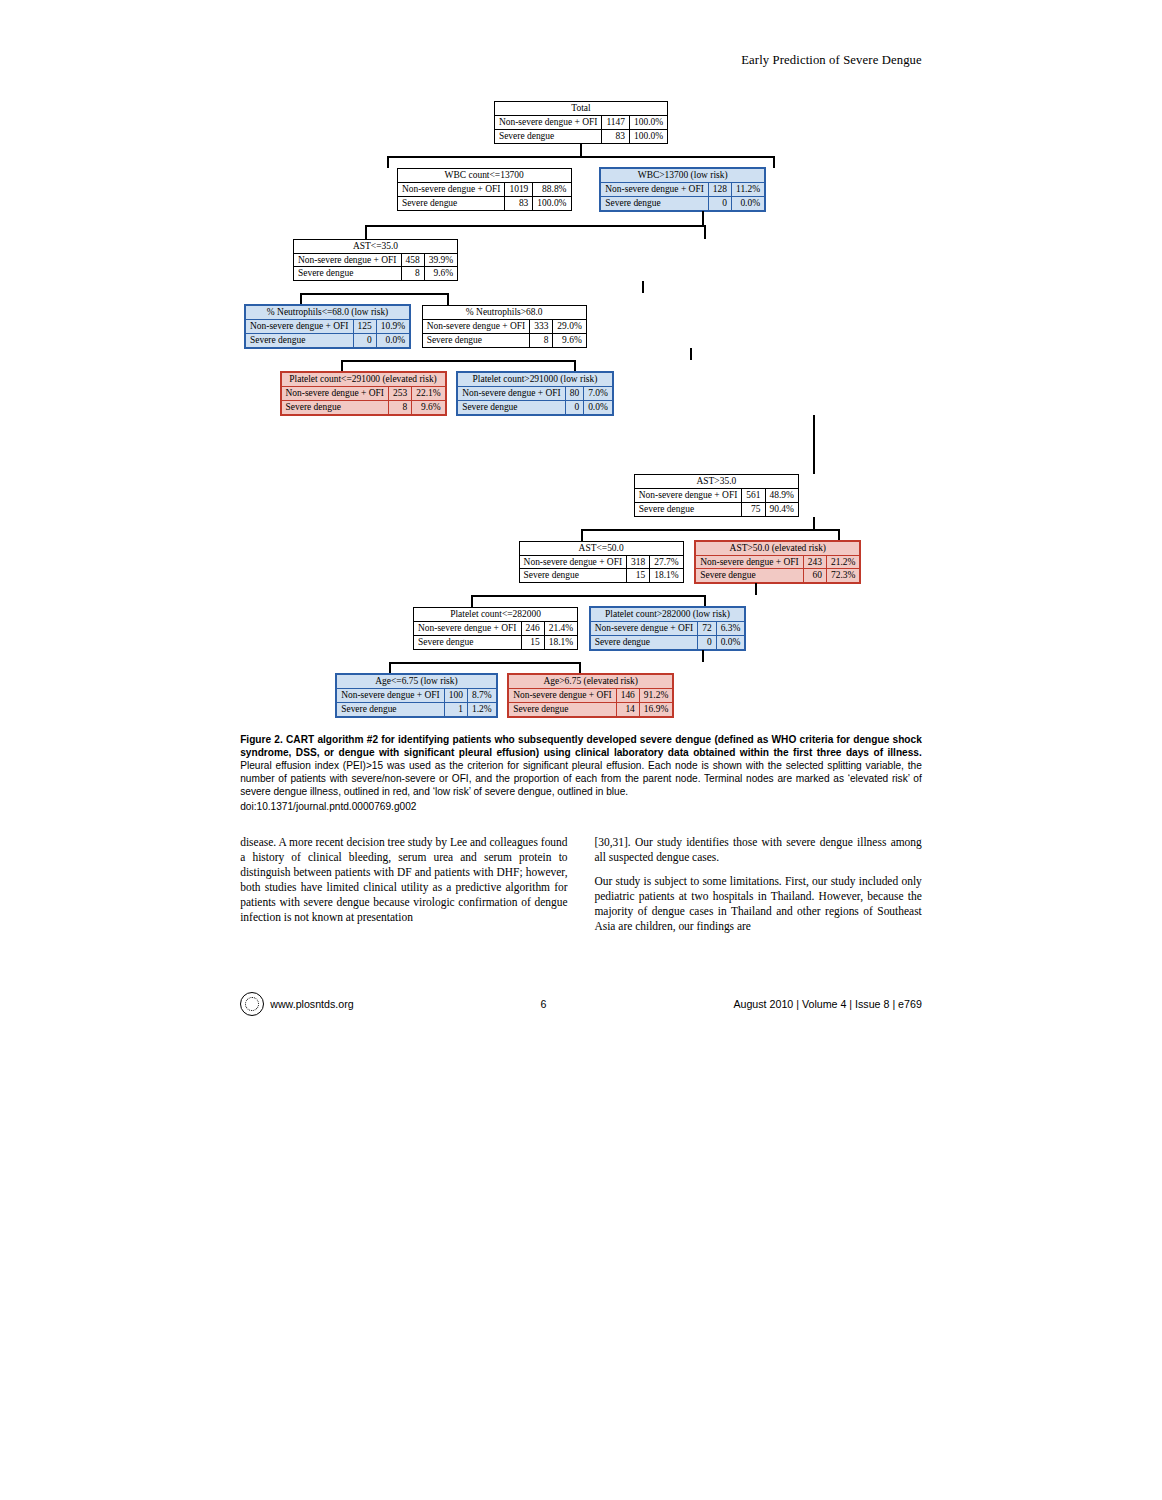Early Prediction of Severe Dengue
| Total |
| Non-severe dengue + OFI | 1147 | 100.0% |
| Severe dengue | 83 | 100.0% |
| WBC count<=13700 |
| Non-severe dengue + OFI | 1019 | 88.8% |
| Severe dengue | 83 | 100.0% |
| WBC>13700 (low risk) |
| Non-severe dengue + OFI | 128 | 11.2% |
| Severe dengue | 0 | 0.0% |
| AST<=35.0 |
| Non-severe dengue + OFI | 458 | 39.9% |
| Severe dengue | 8 | 9.6% |
| % Neutrophils<=68.0 (low risk) |
| Non-severe dengue + OFI | 125 | 10.9% |
| Severe dengue | 0 | 0.0% |
| % Neutrophils>68.0 |
| Non-severe dengue + OFI | 333 | 29.0% |
| Severe dengue | 8 | 9.6% |
| Platelet count<=291000 (elevated risk) |
| Non-severe dengue + OFI | 253 | 22.1% |
| Severe dengue | 8 | 9.6% |
| Platelet count>291000 (low risk) |
| Non-severe dengue + OFI | 80 | 7.0% |
| Severe dengue | 0 | 0.0% |
| AST>35.0 |
| Non-severe dengue + OFI | 561 | 48.9% |
| Severe dengue | 75 | 90.4% |
| AST<=50.0 |
| Non-severe dengue + OFI | 318 | 27.7% |
| Severe dengue | 15 | 18.1% |
| AST>50.0 (elevated risk) |
| Non-severe dengue + OFI | 243 | 21.2% |
| Severe dengue | 60 | 72.3% |
| Platelet count<=282000 |
| Non-severe dengue + OFI | 246 | 21.4% |
| Severe dengue | 15 | 18.1% |
| Platelet count>282000 (low risk) |
| Non-severe dengue + OFI | 72 | 6.3% |
| Severe dengue | 0 | 0.0% |
| Age<=6.75 (low risk) |
| Non-severe dengue + OFI | 100 | 8.7% |
| Severe dengue | 1 | 1.2% |
| Age>6.75 (elevated risk) |
| Non-severe dengue + OFI | 146 | 91.2% |
| Severe dengue | 14 | 16.9% |
Figure 2. CART algorithm #2 for identifying patients who subsequently developed severe dengue (defined as WHO criteria for dengue shock syndrome, DSS, or dengue with significant pleural effusion) using clinical laboratory data obtained within the first three days of illness. Pleural effusion index (PEI)>15 was used as the criterion for significant pleural effusion. Each node is shown with the selected splitting variable, the number of patients with severe/non-severe or OFI, and the proportion of each from the parent node. Terminal nodes are marked as ‘elevated risk’ of severe dengue illness, outlined in red, and ‘low risk’ of severe dengue, outlined in blue. doi:10.1371/journal.pntd.0000769.g002
disease. A more recent decision tree study by Lee and colleagues found a history of clinical bleeding, serum urea and serum protein to distinguish between patients with DF and patients with DHF; however, both studies have limited clinical utility as a predictive algorithm for patients with severe dengue because virologic confirmation of dengue infection is not known at presentation
[30,31]. Our study identifies those with severe dengue illness among all suspected dengue cases.
Our study is subject to some limitations. First, our study included only pediatric patients at two hospitals in Thailand. However, because the majority of dengue cases in Thailand and other regions of Southeast Asia are children, our findings are
www.plosntds.org
6
August 2010 | Volume 4 | Issue 8 | e769